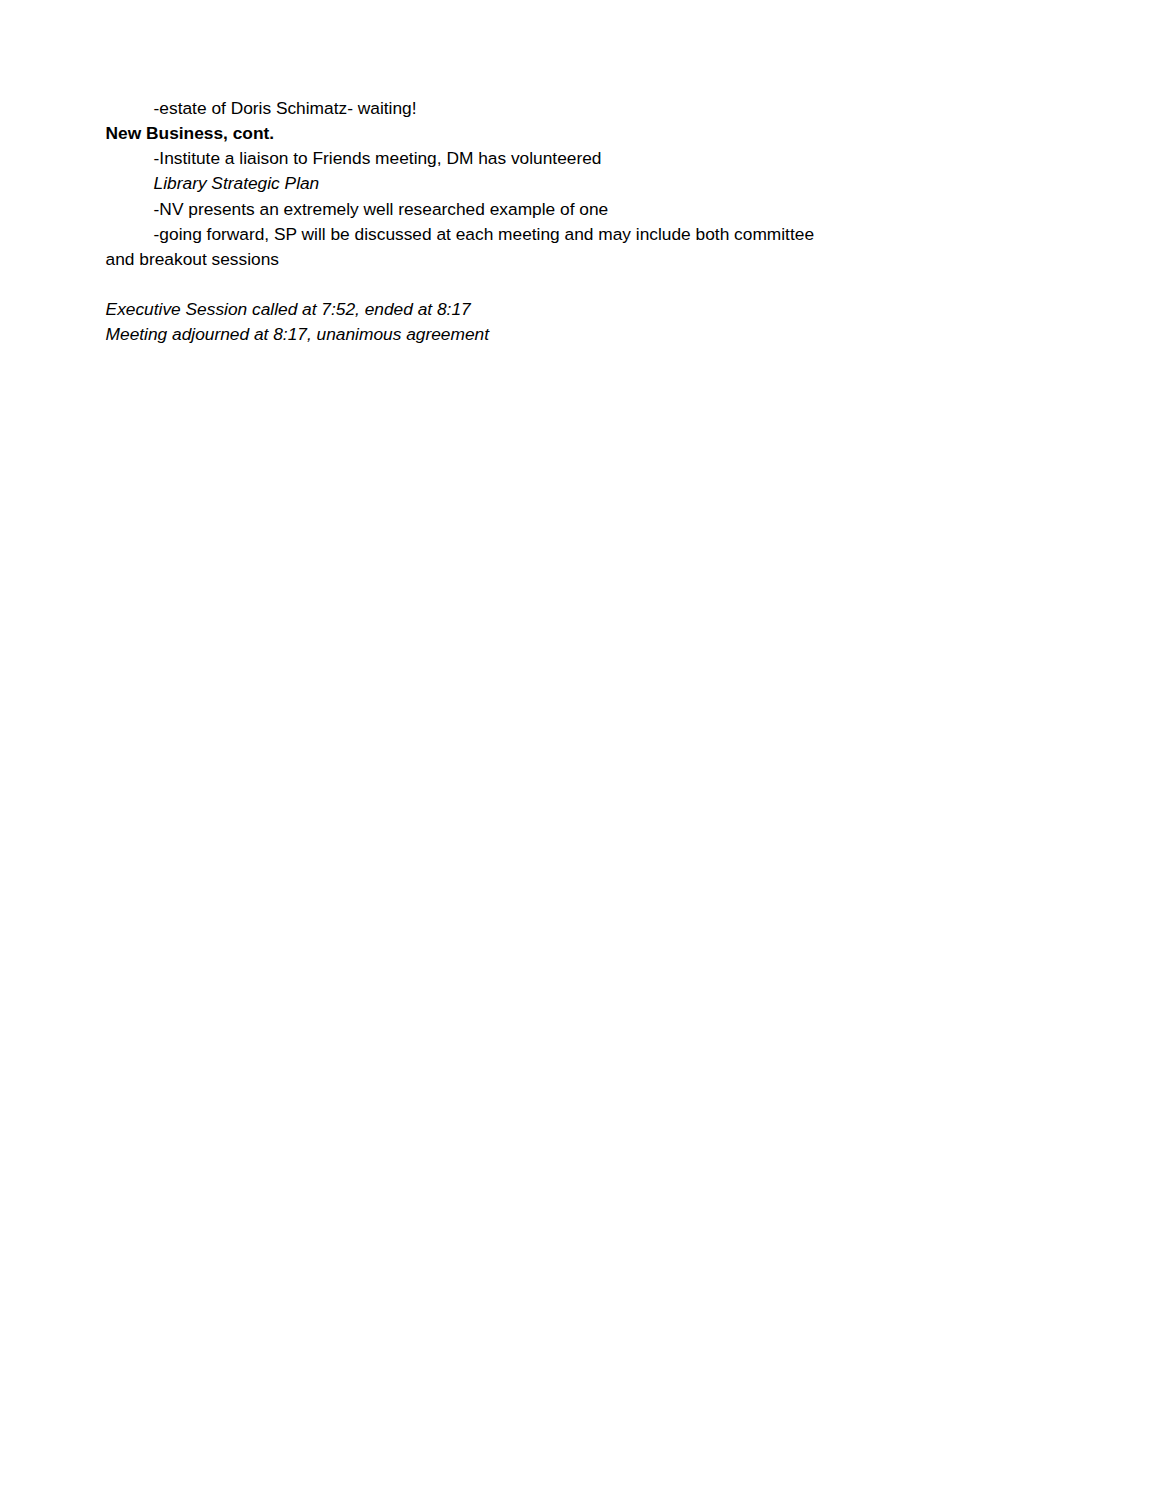-estate of Doris Schimatz- waiting!
New Business, cont.
-Institute a liaison to Friends meeting, DM has volunteered
Library Strategic Plan
-NV presents an extremely well researched example of one
-going forward, SP will be discussed at each meeting and may include both committee
and breakout sessions
Executive Session called at 7:52, ended at 8:17
Meeting adjourned at 8:17, unanimous agreement